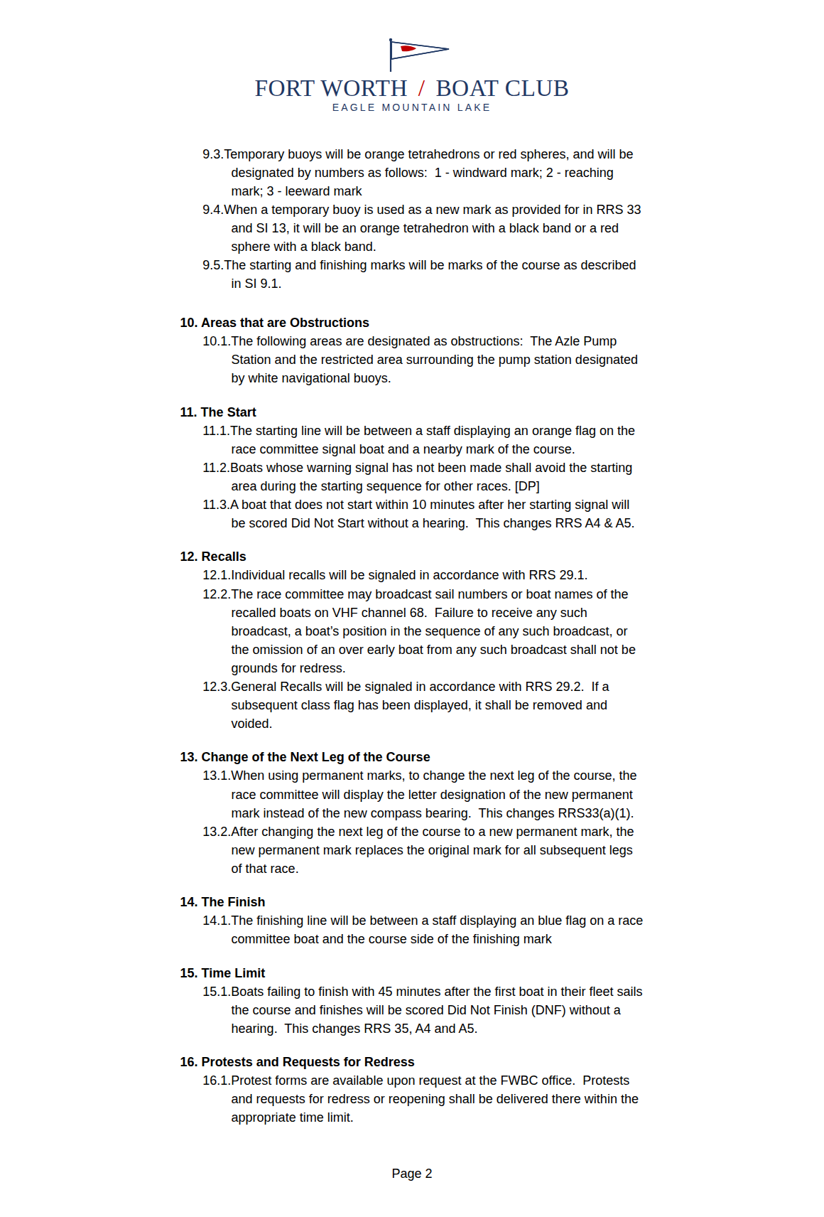FORT WORTH / BOAT CLUB
EAGLE MOUNTAIN LAKE
9.3.Temporary buoys will be orange tetrahedrons or red spheres, and will be designated by numbers as follows: 1 - windward mark; 2 - reaching mark; 3 - leeward mark
9.4.When a temporary buoy is used as a new mark as provided for in RRS 33 and SI 13, it will be an orange tetrahedron with a black band or a red sphere with a black band.
9.5.The starting and finishing marks will be marks of the course as described in SI 9.1.
10. Areas that are Obstructions
10.1.The following areas are designated as obstructions: The Azle Pump Station and the restricted area surrounding the pump station designated by white navigational buoys.
11. The Start
11.1.The starting line will be between a staff displaying an orange flag on the race committee signal boat and a nearby mark of the course.
11.2.Boats whose warning signal has not been made shall avoid the starting area during the starting sequence for other races. [DP]
11.3.A boat that does not start within 10 minutes after her starting signal will be scored Did Not Start without a hearing. This changes RRS A4 & A5.
12. Recalls
12.1.Individual recalls will be signaled in accordance with RRS 29.1.
12.2.The race committee may broadcast sail numbers or boat names of the recalled boats on VHF channel 68. Failure to receive any such broadcast, a boat’s position in the sequence of any such broadcast, or the omission of an over early boat from any such broadcast shall not be grounds for redress.
12.3.General Recalls will be signaled in accordance with RRS 29.2. If a subsequent class flag has been displayed, it shall be removed and voided.
13. Change of the Next Leg of the Course
13.1.When using permanent marks, to change the next leg of the course, the race committee will display the letter designation of the new permanent mark instead of the new compass bearing. This changes RRS33(a)(1).
13.2.After changing the next leg of the course to a new permanent mark, the new permanent mark replaces the original mark for all subsequent legs of that race.
14. The Finish
14.1.The finishing line will be between a staff displaying an blue flag on a race committee boat and the course side of the finishing mark
15. Time Limit
15.1.Boats failing to finish with 45 minutes after the first boat in their fleet sails the course and finishes will be scored Did Not Finish (DNF) without a hearing. This changes RRS 35, A4 and A5.
16. Protests and Requests for Redress
16.1.Protest forms are available upon request at the FWBC office. Protests and requests for redress or reopening shall be delivered there within the appropriate time limit.
Page 2